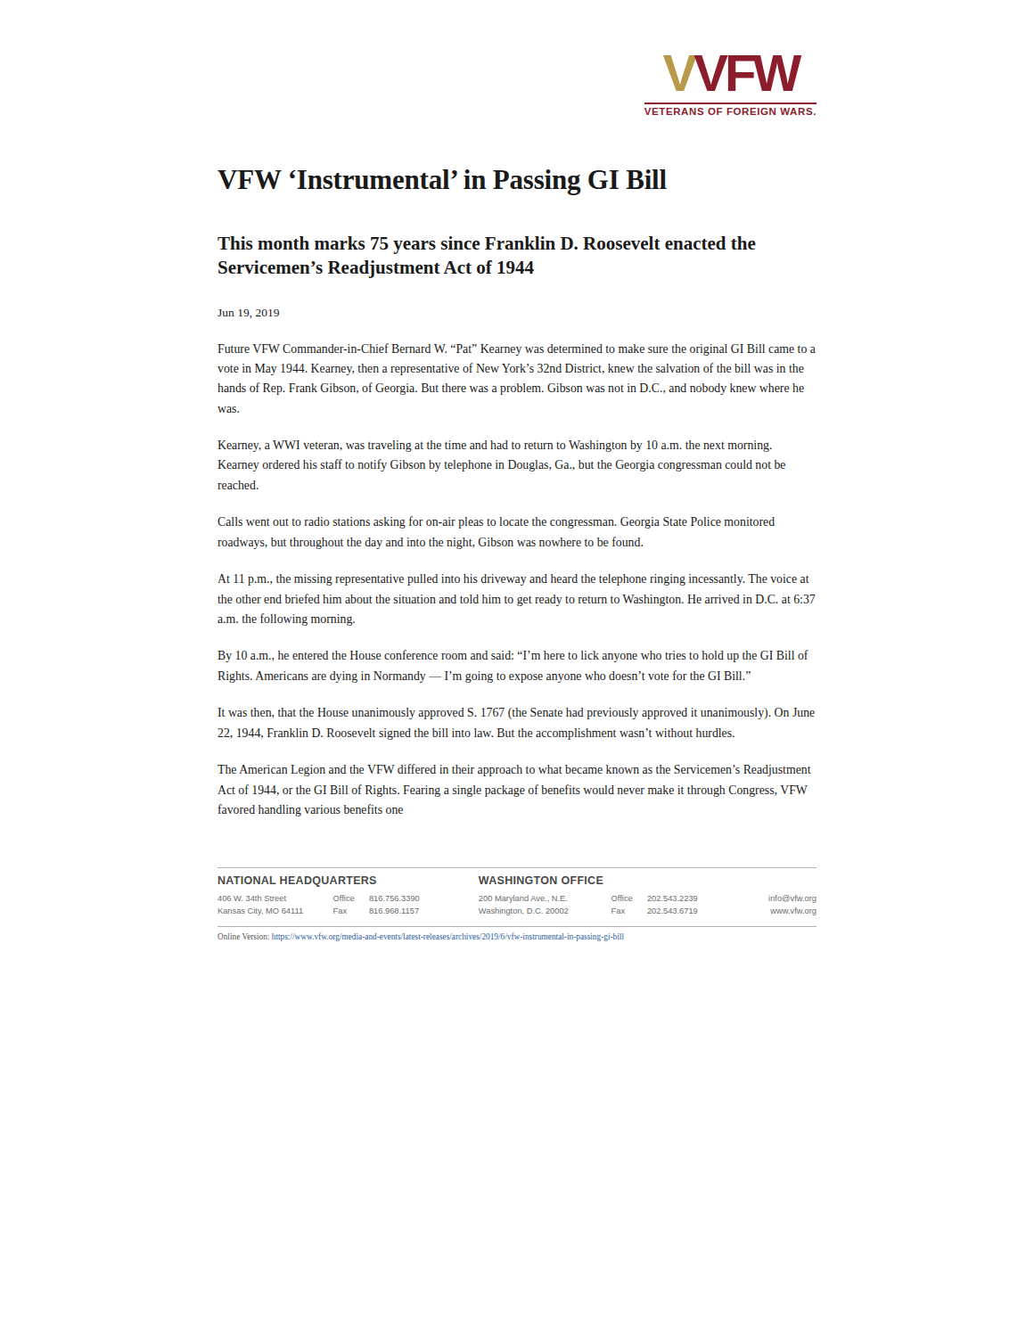VVFW
VETERANS OF FOREIGN WARS.
VFW ‘Instrumental’ in Passing GI Bill
This month marks 75 years since Franklin D. Roosevelt enacted the Servicemen’s Readjustment Act of 1944
Jun 19, 2019
Future VFW Commander-in-Chief Bernard W. “Pat” Kearney was determined to make sure the original GI Bill came to a vote in May 1944. Kearney, then a representative of New York’s 32nd District, knew the salvation of the bill was in the hands of Rep. Frank Gibson, of Georgia. But there was a problem. Gibson was not in D.C., and nobody knew where he was.
Kearney, a WWI veteran, was traveling at the time and had to return to Washington by 10 a.m. the next morning. Kearney ordered his staff to notify Gibson by telephone in Douglas, Ga., but the Georgia congressman could not be reached.
Calls went out to radio stations asking for on-air pleas to locate the congressman. Georgia State Police monitored roadways, but throughout the day and into the night, Gibson was nowhere to be found.
At 11 p.m., the missing representative pulled into his driveway and heard the telephone ringing incessantly. The voice at the other end briefed him about the situation and told him to get ready to return to Washington. He arrived in D.C. at 6:37 a.m. the following morning.
By 10 a.m., he entered the House conference room and said: “I’m here to lick anyone who tries to hold up the GI Bill of Rights. Americans are dying in Normandy — I’m going to expose anyone who doesn’t vote for the GI Bill.”
It was then, that the House unanimously approved S. 1767 (the Senate had previously approved it unanimously). On June 22, 1944, Franklin D. Roosevelt signed the bill into law. But the accomplishment wasn’t without hurdles.
The American Legion and the VFW differed in their approach to what became known as the Servicemen’s Readjustment Act of 1944, or the GI Bill of Rights. Fearing a single package of benefits would never make it through Congress, VFW favored handling various benefits one
NATIONAL HEADQUARTERS
WASHINGTON OFFICE
406 W. 34th Street
Kansas City, MO 64111
Office 816.756.3390
Fax 816.968.1157
200 Maryland Ave., N.E.
Washington, D.C. 20002
Office 202.543.2239
Fax 202.543.6719
info@vfw.org
www.vfw.org
Online Version: https://www.vfw.org/media-and-events/latest-releases/archives/2019/6/vfw-instrumental-in-passing-gi-bill